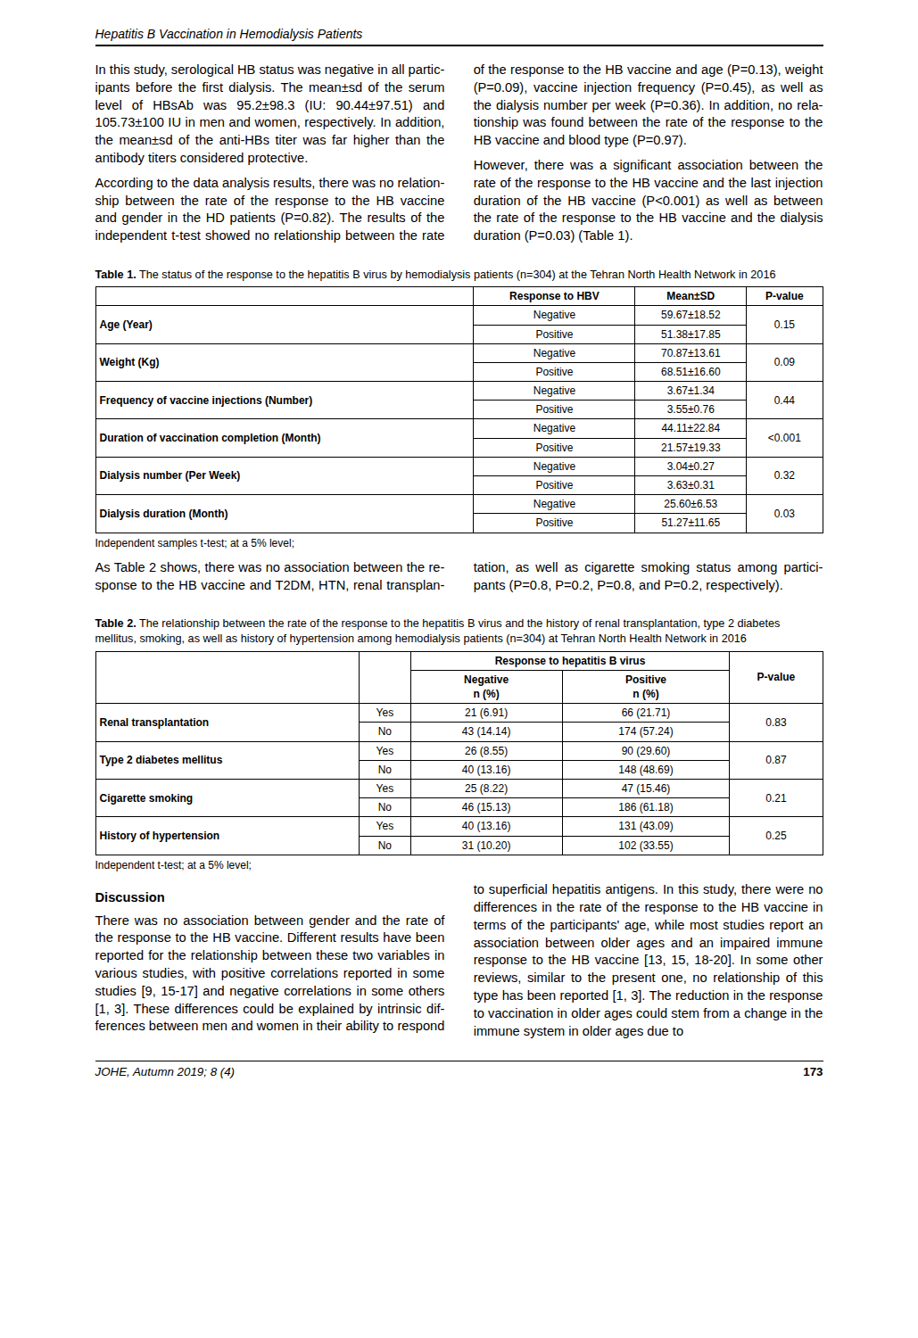Hepatitis B Vaccination in Hemodialysis Patients
In this study, serological HB status was negative in all participants before the first dialysis. The mean±sd of the serum level of HBsAb was 95.2±98.3 (IU: 90.44±97.51) and 105.73±100 IU in men and women, respectively. In addition, the mean±sd of the anti-HBs titer was far higher than the antibody titers considered protective.
According to the data analysis results, there was no relationship between the rate of the response to the HB vaccine and gender in the HD patients (P=0.82). The results of the independent t-test showed no relationship between the rate of the response to the HB vaccine and age (P=0.13), weight (P=0.09), vaccine injection frequency (P=0.45), as well as the dialysis number per week (P=0.36). In addition, no relationship was found between the rate of the response to the HB vaccine and blood type (P=0.97).
However, there was a significant association between the rate of the response to the HB vaccine and the last injection duration of the HB vaccine (P<0.001) as well as between the rate of the response to the HB vaccine and the dialysis duration (P=0.03) (Table 1).
Table 1. The status of the response to the hepatitis B virus by hemodialysis patients (n=304) at the Tehran North Health Network in 2016
| | Response to HBV | Mean±SD | P-value |
| --- | --- | --- | --- |
| Age (Year) | Negative | 59.67±18.52 | 0.15 |
| Positive | 51.38±17.85 |
| Weight (Kg) | Negative | 70.87±13.61 | 0.09 |
| Positive | 68.51±16.60 |
| Frequency of vaccine injections (Number) | Negative | 3.67±1.34 | 0.44 |
| Positive | 3.55±0.76 |
| Duration of vaccination completion (Month) | Negative | 44.11±22.84 | <0.001 |
| Positive | 21.57±19.33 |
| Dialysis number (Per Week) | Negative | 3.04±0.27 | 0.32 |
| Positive | 3.63±0.31 |
| Dialysis duration (Month) | Negative | 25.60±6.53 | 0.03 |
| Positive | 51.27±11.65 |
Independent samples t-test; at a 5% level;
As Table 2 shows, there was no association between the response to the HB vaccine and T2DM, HTN, renal transplantation, as well as cigarette smoking status among participants (P=0.8, P=0.2, P=0.8, and P=0.2, respectively).
Table 2. The relationship between the rate of the response to the hepatitis B virus and the history of renal transplantation, type 2 diabetes mellitus, smoking, as well as history of hypertension among hemodialysis patients (n=304) at Tehran North Health Network in 2016
| | | Response to hepatitis B virus | P-value |
| --- | --- | --- | --- |
| Negative n (%) | Positive n (%) |
| Renal transplantation | Yes | 21 (6.91) | 66 (21.71) | 0.83 |
| No | 43 (14.14) | 174 (57.24) |
| Type 2 diabetes mellitus | Yes | 26 (8.55) | 90 (29.60) | 0.87 |
| No | 40 (13.16) | 148 (48.69) |
| Cigarette smoking | Yes | 25 (8.22) | 47 (15.46) | 0.21 |
| No | 46 (15.13) | 186 (61.18) |
| History of hypertension | Yes | 40 (13.16) | 131 (43.09) | 0.25 |
| No | 31 (10.20) | 102 (33.55) |
Independent t-test; at a 5% level;
Discussion
There was no association between gender and the rate of the response to the HB vaccine. Different results have been reported for the relationship between these two variables in various studies, with positive correlations reported in some studies [9, 15-17] and negative correlations in some others [1, 3]. These differences could be explained by intrinsic differences between men and women in their ability to respond to superficial hepatitis antigens. In this study, there were no differences in the rate of the response to the HB vaccine in terms of the participants' age, while most studies report an association between older ages and an impaired immune response to the HB vaccine [13, 15, 18-20]. In some other reviews, similar to the present one, no relationship of this type has been reported [1, 3]. The reduction in the response to vaccination in older ages could stem from a change in the immune system in older ages due to
JOHE, Autumn 2019; 8 (4) 173